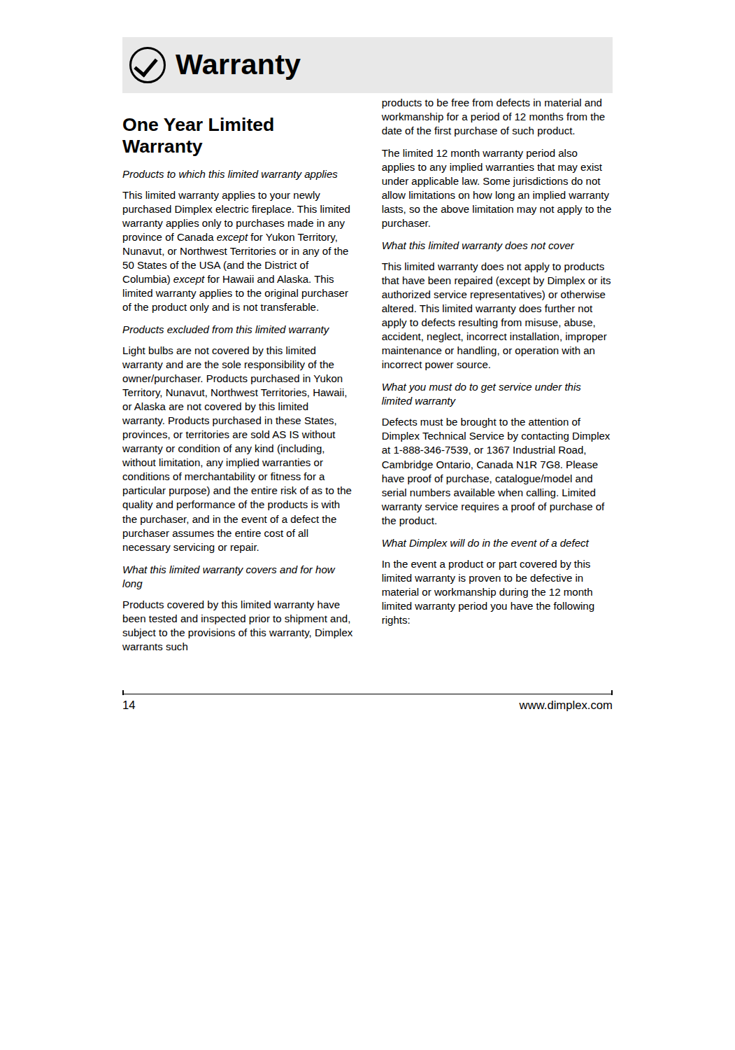Warranty
One Year Limited Warranty
Products to which this limited warranty applies
This limited warranty applies to your newly purchased Dimplex electric fireplace. This limited warranty applies only to purchases made in any province of Canada except for Yukon Territory, Nunavut, or Northwest Territories or in any of the 50 States of the USA (and the District of Columbia) except for Hawaii and Alaska. This limited warranty applies to the original purchaser of the product only and is not transferable.
Products excluded from this limited warranty
Light bulbs are not covered by this limited warranty and are the sole responsibility of the owner/purchaser. Products purchased in Yukon Territory, Nunavut, Northwest Territories, Hawaii, or Alaska are not covered by this limited warranty. Products purchased in these States, provinces, or territories are sold AS IS without warranty or condition of any kind (including, without limitation, any implied warranties or conditions of merchantability or fitness for a particular purpose) and the entire risk of as to the quality and performance of the products is with the purchaser, and in the event of a defect the purchaser assumes the entire cost of all necessary servicing or repair.
What this limited warranty covers and for how long
Products covered by this limited warranty have been tested and inspected prior to shipment and, subject to the provisions of this warranty, Dimplex warrants such
products to be free from defects in material and workmanship for a period of 12 months from the date of the first purchase of such product.
The limited 12 month warranty period also applies to any implied warranties that may exist under applicable law. Some jurisdictions do not allow limitations on how long an implied warranty lasts, so the above limitation may not apply to the purchaser.
What this limited warranty does not cover
This limited warranty does not apply to products that have been repaired (except by Dimplex or its authorized service representatives) or otherwise altered. This limited warranty does further not apply to defects resulting from misuse, abuse, accident, neglect, incorrect installation, improper maintenance or handling, or operation with an incorrect power source.
What you must do to get service under this limited warranty
Defects must be brought to the attention of Dimplex Technical Service by contacting Dimplex at 1-888-346-7539, or 1367 Industrial Road, Cambridge Ontario, Canada N1R 7G8. Please have proof of purchase, catalogue/model and serial numbers available when calling. Limited warranty service requires a proof of purchase of the product.
What Dimplex will do in the event of a defect
In the event a product or part covered by this limited warranty is proven to be defective in material or workmanship during the 12 month limited warranty period you have the following rights:
14 www.dimplex.com